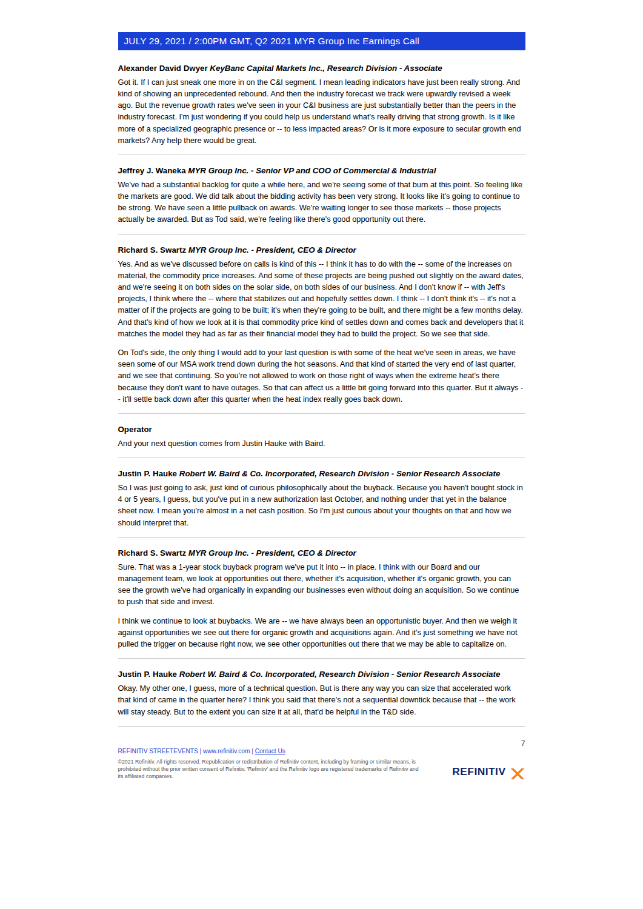JULY 29, 2021 / 2:00PM GMT, Q2 2021 MYR Group Inc Earnings Call
Alexander David Dwyer KeyBanc Capital Markets Inc., Research Division - Associate
Got it. If I can just sneak one more in on the C&I segment. I mean leading indicators have just been really strong. And kind of showing an unprecedented rebound. And then the industry forecast we track were upwardly revised a week ago. But the revenue growth rates we've seen in your C&I business are just substantially better than the peers in the industry forecast. I'm just wondering if you could help us understand what's really driving that strong growth. Is it like more of a specialized geographic presence or -- to less impacted areas? Or is it more exposure to secular growth end markets? Any help there would be great.
Jeffrey J. Waneka MYR Group Inc. - Senior VP and COO of Commercial & Industrial
We've had a substantial backlog for quite a while here, and we're seeing some of that burn at this point. So feeling like the markets are good. We did talk about the bidding activity has been very strong. It looks like it's going to continue to be strong. We have seen a little pullback on awards. We're waiting longer to see those markets -- those projects actually be awarded. But as Tod said, we're feeling like there's good opportunity out there.
Richard S. Swartz MYR Group Inc. - President, CEO & Director
Yes. And as we've discussed before on calls is kind of this -- I think it has to do with the -- some of the increases on material, the commodity price increases. And some of these projects are being pushed out slightly on the award dates, and we're seeing it on both sides on the solar side, on both sides of our business. And I don't know if -- with Jeff's projects, I think where the -- where that stabilizes out and hopefully settles down. I think -- I don't think it's -- it's not a matter of if the projects are going to be built; it's when they're going to be built, and there might be a few months delay. And that's kind of how we look at it is that commodity price kind of settles down and comes back and developers that it matches the model they had as far as their financial model they had to build the project. So we see that side.
On Tod's side, the only thing I would add to your last question is with some of the heat we've seen in areas, we have seen some of our MSA work trend down during the hot seasons. And that kind of started the very end of last quarter, and we see that continuing. So you're not allowed to work on those right of ways when the extreme heat's there because they don't want to have outages. So that can affect us a little bit going forward into this quarter. But it always -- it'll settle back down after this quarter when the heat index really goes back down.
Operator
And your next question comes from Justin Hauke with Baird.
Justin P. Hauke Robert W. Baird & Co. Incorporated, Research Division - Senior Research Associate
So I was just going to ask, just kind of curious philosophically about the buyback. Because you haven't bought stock in 4 or 5 years, I guess, but you've put in a new authorization last October, and nothing under that yet in the balance sheet now. I mean you're almost in a net cash position. So I'm just curious about your thoughts on that and how we should interpret that.
Richard S. Swartz MYR Group Inc. - President, CEO & Director
Sure. That was a 1-year stock buyback program we've put it into -- in place. I think with our Board and our management team, we look at opportunities out there, whether it's acquisition, whether it's organic growth, you can see the growth we've had organically in expanding our businesses even without doing an acquisition. So we continue to push that side and invest.
I think we continue to look at buybacks. We are -- we have always been an opportunistic buyer. And then we weigh it against opportunities we see out there for organic growth and acquisitions again. And it's just something we have not pulled the trigger on because right now, we see other opportunities out there that we may be able to capitalize on.
Justin P. Hauke Robert W. Baird & Co. Incorporated, Research Division - Senior Research Associate
Okay. My other one, I guess, more of a technical question. But is there any way you can size that accelerated work that kind of came in the quarter here? I think you said that there's not a sequential downtick because that -- the work will stay steady. But to the extent you can size it at all, that'd be helpful in the T&D side.
7
REFINITIV STREETEVENTS | www.refinitiv.com | Contact Us
©2021 Refinitiv. All rights reserved. Republication or redistribution of Refinitiv content, including by framing or similar means, is prohibited without the prior written consent of Refinitiv. 'Refinitiv' and the Refinitiv logo are registered trademarks of Refinitiv and its affiliated companies.
REFINITIV